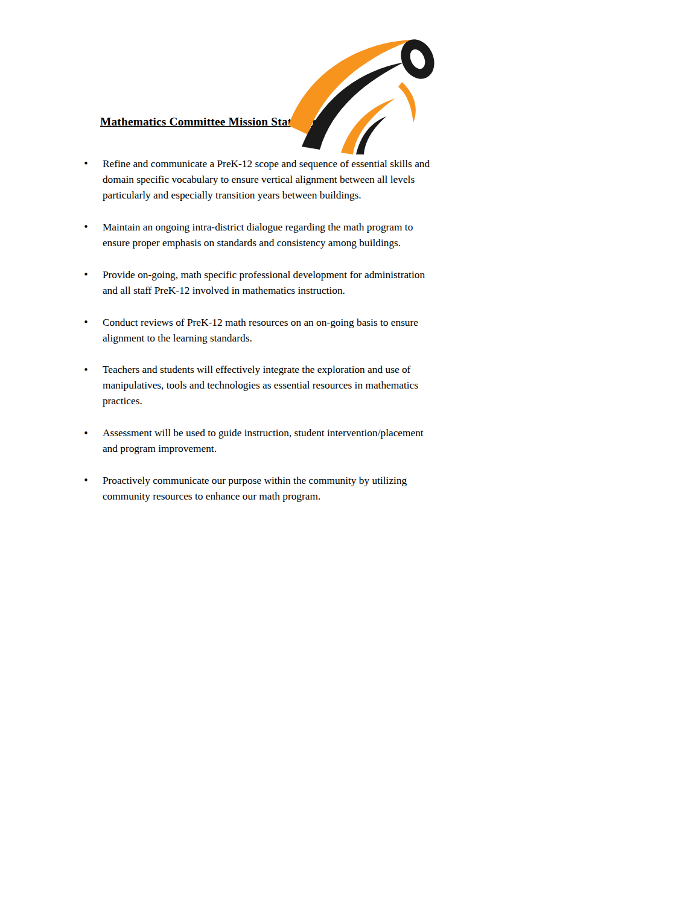Mathematics Committee Mission Statement
Refine and communicate a PreK-12 scope and sequence of essential skills and domain specific vocabulary to ensure vertical alignment between all levels particularly and especially transition years between buildings.
Maintain an ongoing intra-district dialogue regarding the math program to ensure proper emphasis on standards and consistency among buildings.
Provide on-going, math specific professional development for administration and all staff PreK-12 involved in mathematics instruction.
Conduct reviews of PreK-12 math resources on an on-going basis to ensure alignment to the learning standards.
Teachers and students will effectively integrate the exploration and use of manipulatives, tools and technologies as essential resources in mathematics practices.
Assessment will be used to guide instruction, student intervention/placement and program improvement.
Proactively communicate our purpose within the community by utilizing community resources to enhance our math program.